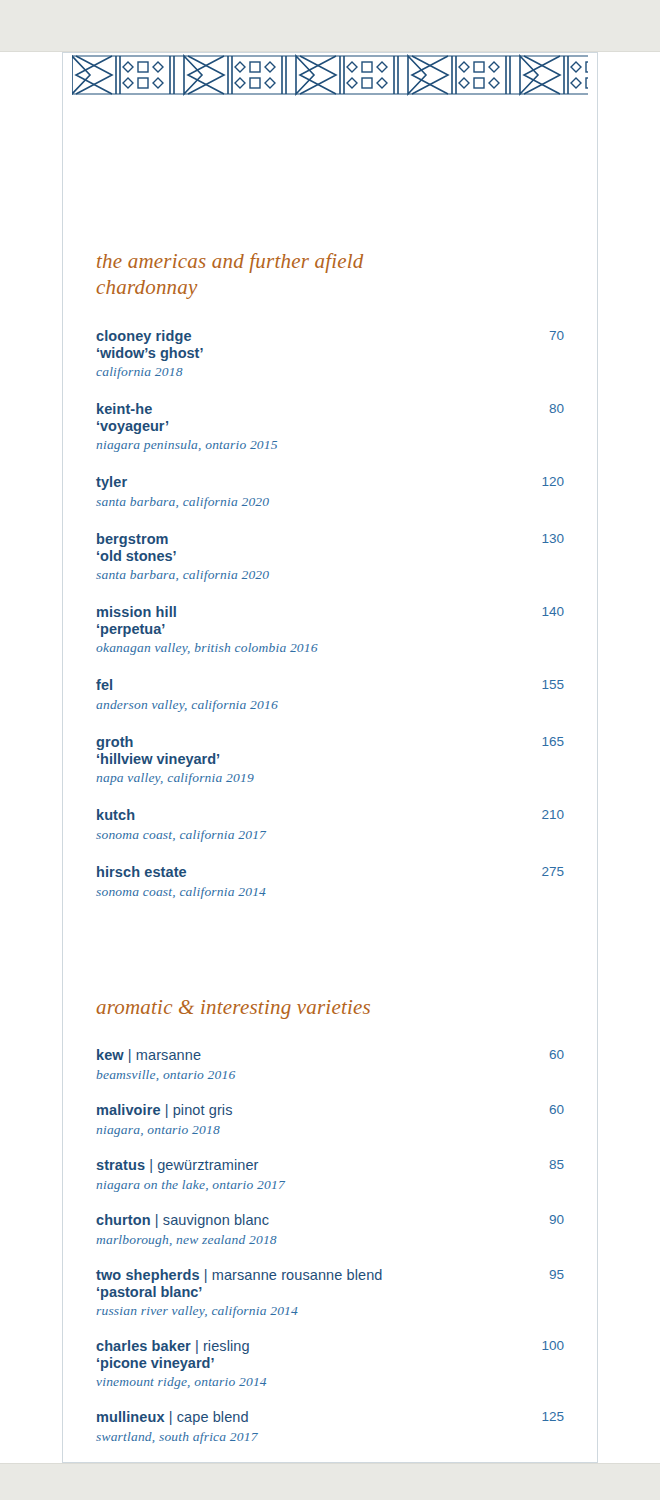the americas and further afield
chardonnay
clooney ridge ‘widow’s ghost’ california 2018
70
keint-he ‘voyageur’ niagara peninsula, ontario 2015
80
tyler santa barbara, california 2020
120
bergstrom ‘old stones’ santa barbara, california 2020
130
mission hill ‘perpetua’ okanagan valley, british colombia 2016
140
fel anderson valley, california 2016
155
groth ‘hillview vineyard’ napa valley, california 2019
165
kutch sonoma coast, california 2017
210
hirsch estate sonoma coast, california 2014
275
aromatic & interesting varieties
kew | marsanne beamsville, ontario 2016
60
malivoire | pinot gris niagara, ontario 2018
60
stratus | gewürztraminer niagara on the lake, ontario 2017
85
churton | sauvignon blanc marlborough, new zealand 2018
90
two shepherds | marsanne rousanne blend ‘pastoral blanc’ russian river valley, california 2014
95
charles baker | riesling ‘picone vineyard’ vinemount ridge, ontario 2014
100
mullineux | cape blend swartland, south africa 2017
125